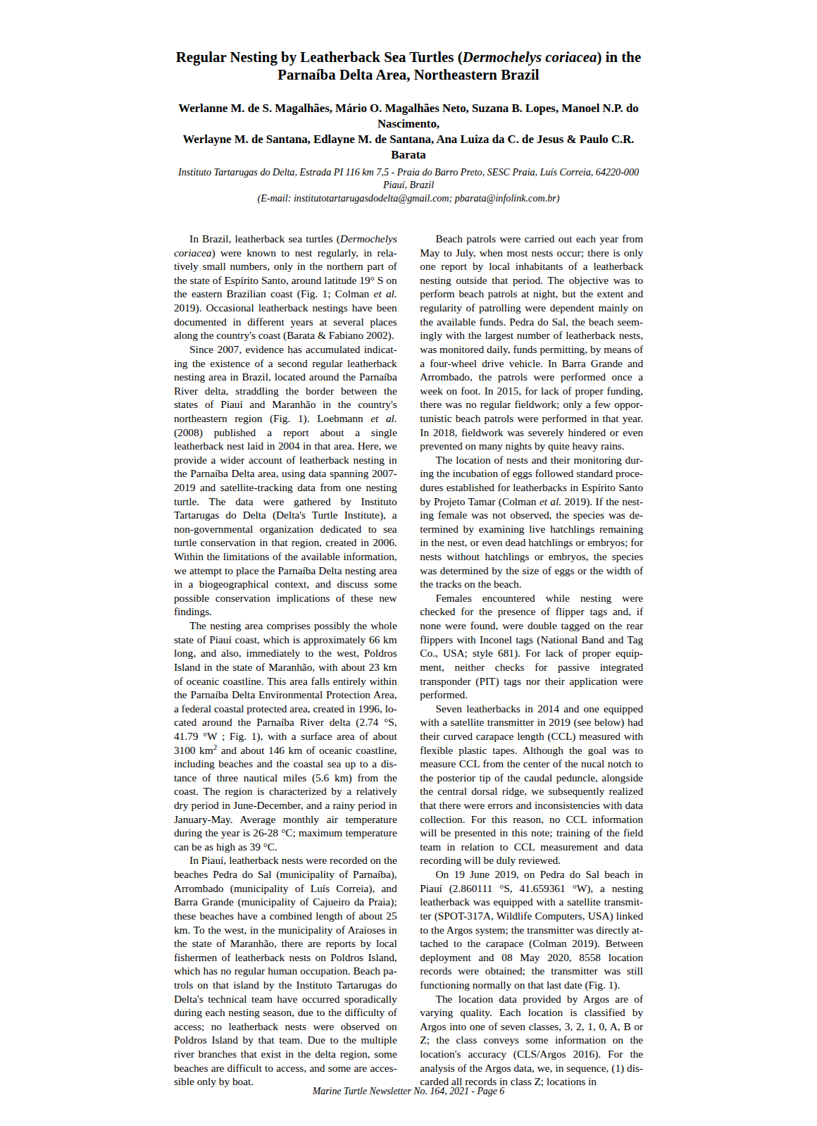Regular Nesting by Leatherback Sea Turtles (Dermochelys coriacea) in the Parnaíba Delta Area, Northeastern Brazil
Werlanne M. de S. Magalhães, Mário O. Magalhães Neto, Suzana B. Lopes, Manoel N.P. do Nascimento,
Werlayne M. de Santana, Edlayne M. de Santana, Ana Luiza da C. de Jesus & Paulo C.R. Barata
Instituto Tartarugas do Delta, Estrada PI 116 km 7,5 - Praia do Barro Preto, SESC Praia, Luís Correia, 64220-000 Piauí, Brazil
(E-mail: institutotartarugasdodelta@gmail.com; pbarata@infolink.com.br)
In Brazil, leatherback sea turtles (Dermochelys coriacea) were known to nest regularly, in relatively small numbers, only in the northern part of the state of Espírito Santo, around latitude 19° S on the eastern Brazilian coast (Fig. 1; Colman et al. 2019). Occasional leatherback nestings have been documented in different years at several places along the country's coast (Barata & Fabiano 2002).
Since 2007, evidence has accumulated indicating the existence of a second regular leatherback nesting area in Brazil, located around the Parnaíba River delta, straddling the border between the states of Piauí and Maranhão in the country's northeastern region (Fig. 1). Loebmann et al. (2008) published a report about a single leatherback nest laid in 2004 in that area. Here, we provide a wider account of leatherback nesting in the Parnaíba Delta area, using data spanning 2007-2019 and satellite-tracking data from one nesting turtle. The data were gathered by Instituto Tartarugas do Delta (Delta's Turtle Institute), a non-governmental organization dedicated to sea turtle conservation in that region, created in 2006. Within the limitations of the available information, we attempt to place the Parnaíba Delta nesting area in a biogeographical context, and discuss some possible conservation implications of these new findings.
The nesting area comprises possibly the whole state of Piauí coast, which is approximately 66 km long, and also, immediately to the west, Poldros Island in the state of Maranhão, with about 23 km of oceanic coastline. This area falls entirely within the Parnaíba Delta Environmental Protection Area, a federal coastal protected area, created in 1996, located around the Parnaíba River delta (2.74 °S, 41.79 °W ; Fig. 1), with a surface area of about 3100 km2 and about 146 km of oceanic coastline, including beaches and the coastal sea up to a distance of three nautical miles (5.6 km) from the coast. The region is characterized by a relatively dry period in June-December, and a rainy period in January-May. Average monthly air temperature during the year is 26-28 °C; maximum temperature can be as high as 39 °C.
In Piauí, leatherback nests were recorded on the beaches Pedra do Sal (municipality of Parnaíba), Arrombado (municipality of Luís Correia), and Barra Grande (municipality of Cajueiro da Praia); these beaches have a combined length of about 25 km. To the west, in the municipality of Araioses in the state of Maranhão, there are reports by local fishermen of leatherback nests on Poldros Island, which has no regular human occupation. Beach patrols on that island by the Instituto Tartarugas do Delta's technical team have occurred sporadically during each nesting season, due to the difficulty of access; no leatherback nests were observed on Poldros Island by that team. Due to the multiple river branches that exist in the delta region, some beaches are difficult to access, and some are accessible only by boat.
Beach patrols were carried out each year from May to July, when most nests occur; there is only one report by local inhabitants of a leatherback nesting outside that period. The objective was to perform beach patrols at night, but the extent and regularity of patrolling were dependent mainly on the available funds. Pedra do Sal, the beach seemingly with the largest number of leatherback nests, was monitored daily, funds permitting, by means of a four-wheel drive vehicle. In Barra Grande and Arrombado, the patrols were performed once a week on foot. In 2015, for lack of proper funding, there was no regular fieldwork; only a few opportunistic beach patrols were performed in that year. In 2018, fieldwork was severely hindered or even prevented on many nights by quite heavy rains.
The location of nests and their monitoring during the incubation of eggs followed standard procedures established for leatherbacks in Espírito Santo by Projeto Tamar (Colman et al. 2019). If the nesting female was not observed, the species was determined by examining live hatchlings remaining in the nest, or even dead hatchlings or embryos; for nests without hatchlings or embryos, the species was determined by the size of eggs or the width of the tracks on the beach.
Females encountered while nesting were checked for the presence of flipper tags and, if none were found, were double tagged on the rear flippers with Inconel tags (National Band and Tag Co., USA; style 681). For lack of proper equipment, neither checks for passive integrated transponder (PIT) tags nor their application were performed.
Seven leatherbacks in 2014 and one equipped with a satellite transmitter in 2019 (see below) had their curved carapace length (CCL) measured with flexible plastic tapes. Although the goal was to measure CCL from the center of the nucal notch to the posterior tip of the caudal peduncle, alongside the central dorsal ridge, we subsequently realized that there were errors and inconsistencies with data collection. For this reason, no CCL information will be presented in this note; training of the field team in relation to CCL measurement and data recording will be duly reviewed.
On 19 June 2019, on Pedra do Sal beach in Piauí (2.860111 °S, 41.659361 °W), a nesting leatherback was equipped with a satellite transmitter (SPOT-317A, Wildlife Computers, USA) linked to the Argos system; the transmitter was directly attached to the carapace (Colman 2019). Between deployment and 08 May 2020, 8558 location records were obtained; the transmitter was still functioning normally on that last date (Fig. 1).
The location data provided by Argos are of varying quality. Each location is classified by Argos into one of seven classes, 3, 2, 1, 0, A, B or Z; the class conveys some information on the location's accuracy (CLS/Argos 2016). For the analysis of the Argos data, we, in sequence, (1) discarded all records in class Z; locations in
Marine Turtle Newsletter No. 164, 2021 - Page 6